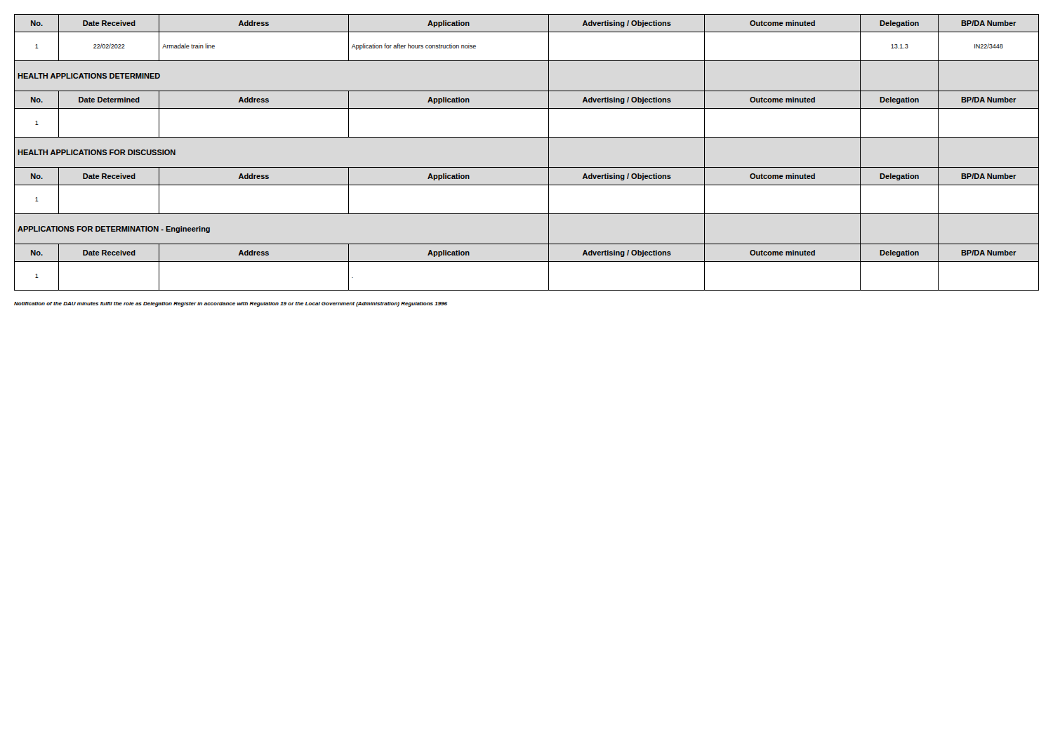| No. | Date Received | Address | Application | Advertising / Objections | Outcome minuted | Delegation | BP/DA Number |
| --- | --- | --- | --- | --- | --- | --- | --- |
| 1 | 22/02/2022 | Armadale train line | Application for after hours construction noise | | | 13.1.3 | IN22/3448 |
| HEALTH APPLICATIONS DETERMINED | | | | |
| No. | Date Determined | Address | Application | Advertising / Objections | Outcome minuted | Delegation | BP/DA Number |
| 1 | | | | | | | |
| HEALTH APPLICATIONS FOR DISCUSSION | | | | |
| No. | Date Received | Address | Application | Advertising / Objections | Outcome minuted | Delegation | BP/DA Number |
| 1 | | | | | | | |
| APPLICATIONS FOR DETERMINATION - Engineering | | | | |
| No. | Date Received | Address | Application | Advertising / Objections | Outcome minuted | Delegation | BP/DA Number |
| 1 | | | . | | | | |
Notification of the DAU minutes fulfil the role as Delegation Register in accordance with Regulation 19 or the Local Government (Administration) Regulations 1996